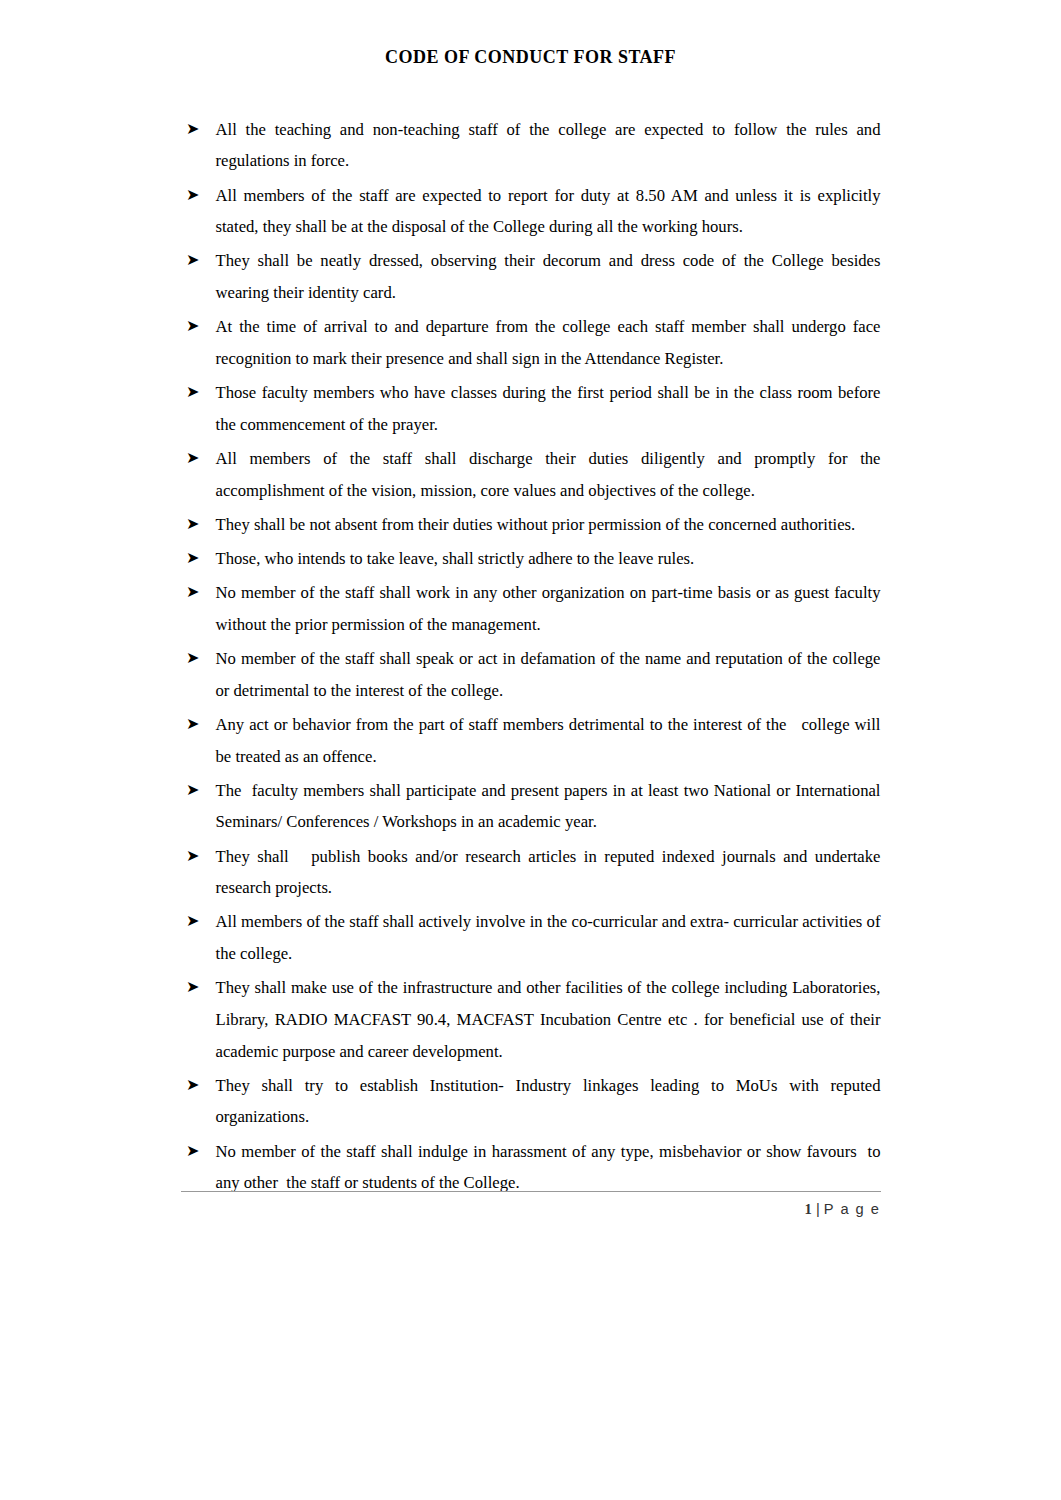Code of Conduct for Staff
All the teaching and non-teaching staff of the college are expected to follow the rules and regulations in force.
All members of the staff are expected to report for duty at 8.50 AM and unless it is explicitly stated, they shall be at the disposal of the College during all the working hours.
They shall be neatly dressed, observing their decorum and dress code of the College besides wearing their identity card.
At the time of arrival to and departure from the college each staff member shall undergo face recognition to mark their presence and shall sign in the Attendance Register.
Those faculty members who have classes during the first period shall be in the class room before the commencement of the prayer.
All members of the staff shall discharge their duties diligently and promptly for the accomplishment of the vision, mission, core values and objectives of the college.
They shall be not absent from their duties without prior permission of the concerned authorities.
Those, who intends to take leave, shall strictly adhere to the leave rules.
No member of the staff shall work in any other organization on part-time basis or as guest faculty without the prior permission of the management.
No member of the staff shall speak or act in defamation of the name and reputation of the college or detrimental to the interest of the college.
Any act or behavior from the part of staff members detrimental to the interest of the college will be treated as an offence.
The faculty members shall participate and present papers in at least two National or International Seminars/ Conferences / Workshops in an academic year.
They shall publish books and/or research articles in reputed indexed journals and undertake research projects.
All members of the staff shall actively involve in the co-curricular and extra- curricular activities of the college.
They shall make use of the infrastructure and other facilities of the college including Laboratories, Library, RADIO MACFAST 90.4, MACFAST Incubation Centre etc . for beneficial use of their academic purpose and career development.
They shall try to establish Institution- Industry linkages leading to MoUs with reputed organizations.
No member of the staff shall indulge in harassment of any type, misbehavior or show favours to any other the staff or students of the College.
1 | P a g e